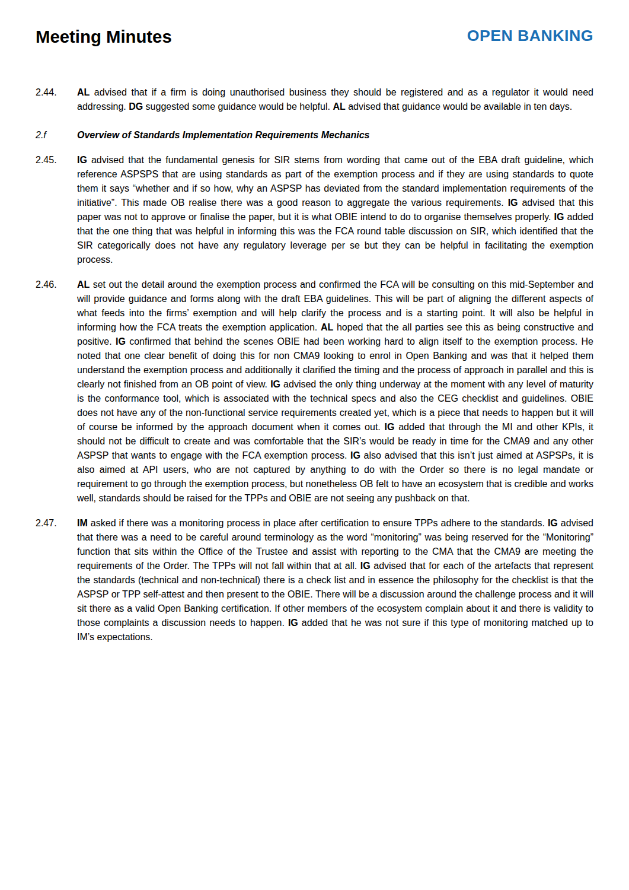Meeting Minutes
OPEN BANKING
2.44.
AL advised that if a firm is doing unauthorised business they should be registered and as a regulator it would need addressing. DG suggested some guidance would be helpful. AL advised that guidance would be available in ten days.
2.f
Overview of Standards Implementation Requirements Mechanics
2.45.
IG advised that the fundamental genesis for SIR stems from wording that came out of the EBA draft guideline, which reference ASPSPS that are using standards as part of the exemption process and if they are using standards to quote them it says “whether and if so how, why an ASPSP has deviated from the standard implementation requirements of the initiative”. This made OB realise there was a good reason to aggregate the various requirements. IG advised that this paper was not to approve or finalise the paper, but it is what OBIE intend to do to organise themselves properly. IG added that the one thing that was helpful in informing this was the FCA round table discussion on SIR, which identified that the SIR categorically does not have any regulatory leverage per se but they can be helpful in facilitating the exemption process.
2.46.
AL set out the detail around the exemption process and confirmed the FCA will be consulting on this mid-September and will provide guidance and forms along with the draft EBA guidelines. This will be part of aligning the different aspects of what feeds into the firms’ exemption and will help clarify the process and is a starting point. It will also be helpful in informing how the FCA treats the exemption application. AL hoped that the all parties see this as being constructive and positive. IG confirmed that behind the scenes OBIE had been working hard to align itself to the exemption process. He noted that one clear benefit of doing this for non CMA9 looking to enrol in Open Banking and was that it helped them understand the exemption process and additionally it clarified the timing and the process of approach in parallel and this is clearly not finished from an OB point of view. IG advised the only thing underway at the moment with any level of maturity is the conformance tool, which is associated with the technical specs and also the CEG checklist and guidelines. OBIE does not have any of the non-functional service requirements created yet, which is a piece that needs to happen but it will of course be informed by the approach document when it comes out. IG added that through the MI and other KPIs, it should not be difficult to create and was comfortable that the SIR’s would be ready in time for the CMA9 and any other ASPSP that wants to engage with the FCA exemption process. IG also advised that this isn’t just aimed at ASPSPs, it is also aimed at API users, who are not captured by anything to do with the Order so there is no legal mandate or requirement to go through the exemption process, but nonetheless OB felt to have an ecosystem that is credible and works well, standards should be raised for the TPPs and OBIE are not seeing any pushback on that.
2.47.
IM asked if there was a monitoring process in place after certification to ensure TPPs adhere to the standards. IG advised that there was a need to be careful around terminology as the word “monitoring” was being reserved for the “Monitoring” function that sits within the Office of the Trustee and assist with reporting to the CMA that the CMA9 are meeting the requirements of the Order. The TPPs will not fall within that at all. IG advised that for each of the artefacts that represent the standards (technical and non-technical) there is a check list and in essence the philosophy for the checklist is that the ASPSP or TPP self-attest and then present to the OBIE. There will be a discussion around the challenge process and it will sit there as a valid Open Banking certification. If other members of the ecosystem complain about it and there is validity to those complaints a discussion needs to happen. IG added that he was not sure if this type of monitoring matched up to IM’s expectations.